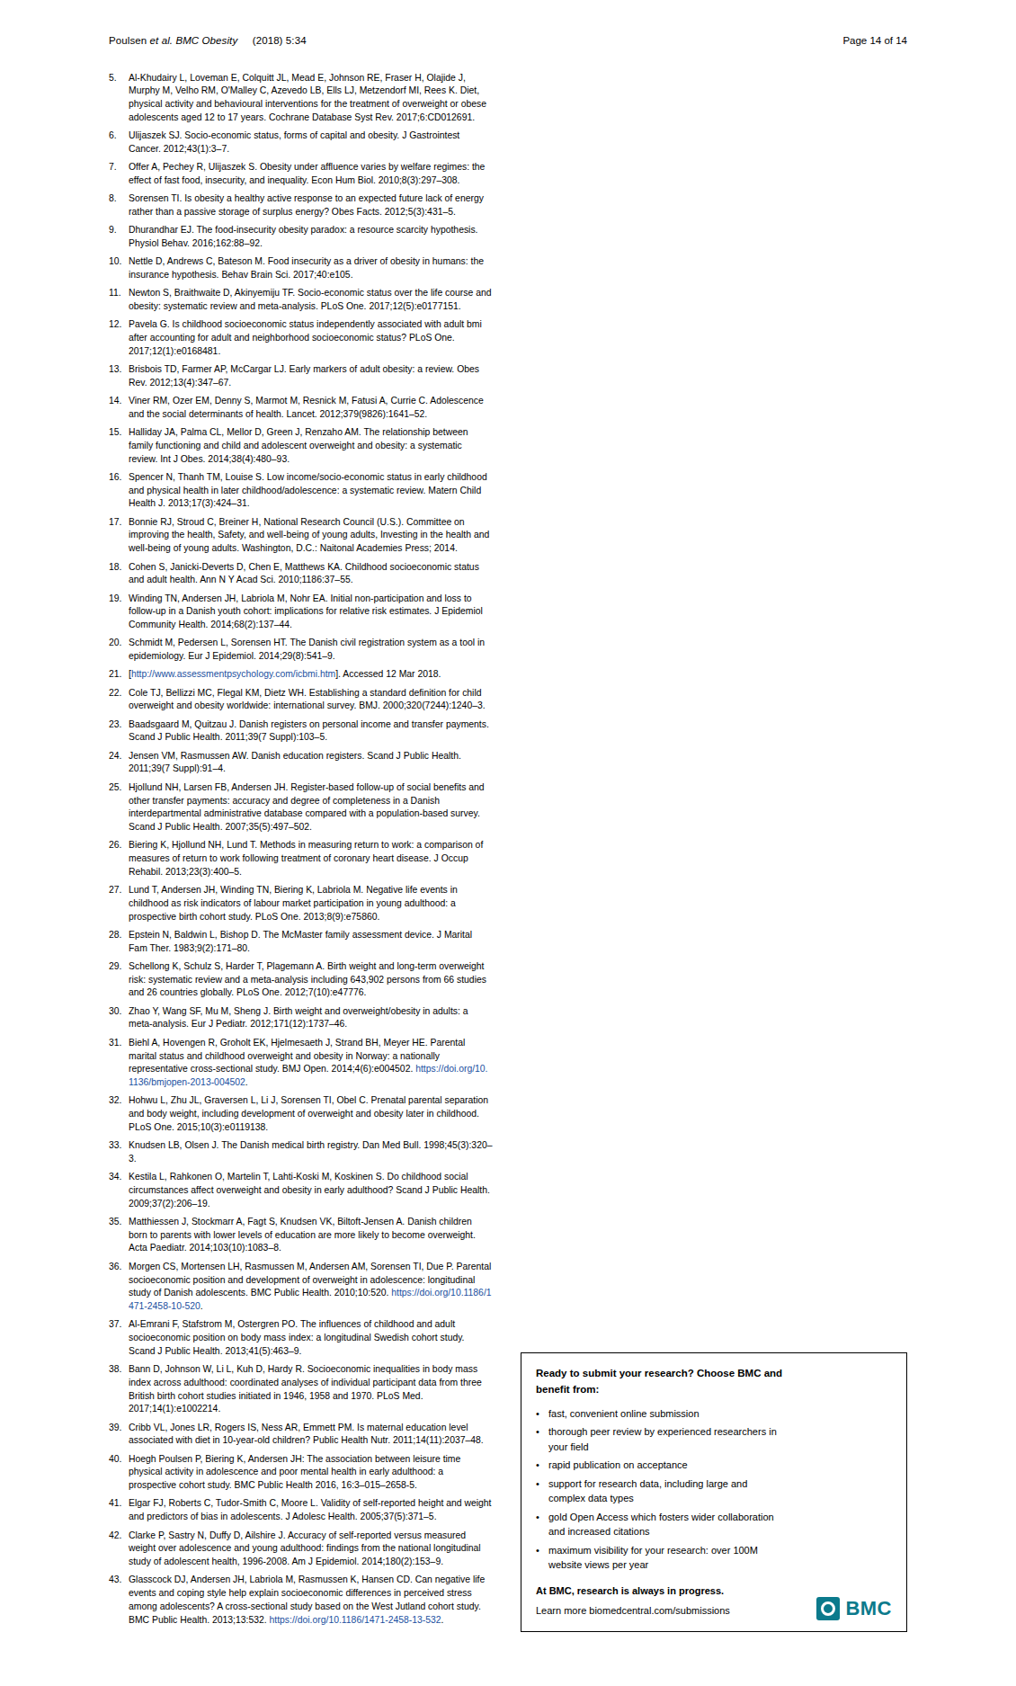Poulsen et al. BMC Obesity (2018) 5:34
Page 14 of 14
Al-Khudairy L, Loveman E, Colquitt JL, Mead E, Johnson RE, Fraser H, Olajide J, Murphy M, Velho RM, O'Malley C, Azevedo LB, Ells LJ, Metzendorf MI, Rees K. Diet, physical activity and behavioural interventions for the treatment of overweight or obese adolescents aged 12 to 17 years. Cochrane Database Syst Rev. 2017;6:CD012691.
Ulijaszek SJ. Socio-economic status, forms of capital and obesity. J Gastrointest Cancer. 2012;43(1):3–7.
Offer A, Pechey R, Ulijaszek S. Obesity under affluence varies by welfare regimes: the effect of fast food, insecurity, and inequality. Econ Hum Biol. 2010;8(3):297–308.
Sorensen TI. Is obesity a healthy active response to an expected future lack of energy rather than a passive storage of surplus energy? Obes Facts. 2012;5(3):431–5.
Dhurandhar EJ. The food-insecurity obesity paradox: a resource scarcity hypothesis. Physiol Behav. 2016;162:88–92.
Nettle D, Andrews C, Bateson M. Food insecurity as a driver of obesity in humans: the insurance hypothesis. Behav Brain Sci. 2017;40:e105.
Newton S, Braithwaite D, Akinyemiju TF. Socio-economic status over the life course and obesity: systematic review and meta-analysis. PLoS One. 2017;12(5):e0177151.
Pavela G. Is childhood socioeconomic status independently associated with adult bmi after accounting for adult and neighborhood socioeconomic status? PLoS One. 2017;12(1):e0168481.
Brisbois TD, Farmer AP, McCargar LJ. Early markers of adult obesity: a review. Obes Rev. 2012;13(4):347–67.
Viner RM, Ozer EM, Denny S, Marmot M, Resnick M, Fatusi A, Currie C. Adolescence and the social determinants of health. Lancet. 2012;379(9826):1641–52.
Halliday JA, Palma CL, Mellor D, Green J, Renzaho AM. The relationship between family functioning and child and adolescent overweight and obesity: a systematic review. Int J Obes. 2014;38(4):480–93.
Spencer N, Thanh TM, Louise S. Low income/socio-economic status in early childhood and physical health in later childhood/adolescence: a systematic review. Matern Child Health J. 2013;17(3):424–31.
Bonnie RJ, Stroud C, Breiner H, National Research Council (U.S.). Committee on improving the health, Safety, and well-being of young adults, Investing in the health and well-being of young adults. Washington, D.C.: Naitonal Academies Press; 2014.
Cohen S, Janicki-Deverts D, Chen E, Matthews KA. Childhood socioeconomic status and adult health. Ann N Y Acad Sci. 2010;1186:37–55.
Winding TN, Andersen JH, Labriola M, Nohr EA. Initial non-participation and loss to follow-up in a Danish youth cohort: implications for relative risk estimates. J Epidemiol Community Health. 2014;68(2):137–44.
Schmidt M, Pedersen L, Sorensen HT. The Danish civil registration system as a tool in epidemiology. Eur J Epidemiol. 2014;29(8):541–9.
[http://www.assessmentpsychology.com/icbmi.htm]. Accessed 12 Mar 2018.
Cole TJ, Bellizzi MC, Flegal KM, Dietz WH. Establishing a standard definition for child overweight and obesity worldwide: international survey. BMJ. 2000;320(7244):1240–3.
Baadsgaard M, Quitzau J. Danish registers on personal income and transfer payments. Scand J Public Health. 2011;39(7 Suppl):103–5.
Jensen VM, Rasmussen AW. Danish education registers. Scand J Public Health. 2011;39(7 Suppl):91–4.
Hjollund NH, Larsen FB, Andersen JH. Register-based follow-up of social benefits and other transfer payments: accuracy and degree of completeness in a Danish interdepartmental administrative database compared with a population-based survey. Scand J Public Health. 2007;35(5):497–502.
Biering K, Hjollund NH, Lund T. Methods in measuring return to work: a comparison of measures of return to work following treatment of coronary heart disease. J Occup Rehabil. 2013;23(3):400–5.
Lund T, Andersen JH, Winding TN, Biering K, Labriola M. Negative life events in childhood as risk indicators of labour market participation in young adulthood: a prospective birth cohort study. PLoS One. 2013;8(9):e75860.
Epstein N, Baldwin L, Bishop D. The McMaster family assessment device. J Marital Fam Ther. 1983;9(2):171–80.
Schellong K, Schulz S, Harder T, Plagemann A. Birth weight and long-term overweight risk: systematic review and a meta-analysis including 643,902 persons from 66 studies and 26 countries globally. PLoS One. 2012;7(10):e47776.
Zhao Y, Wang SF, Mu M, Sheng J. Birth weight and overweight/obesity in adults: a meta-analysis. Eur J Pediatr. 2012;171(12):1737–46.
Biehl A, Hovengen R, Groholt EK, Hjelmesaeth J, Strand BH, Meyer HE. Parental marital status and childhood overweight and obesity in Norway: a nationally representative cross-sectional study. BMJ Open. 2014;4(6):e004502. https://doi.org/10.1136/bmjopen-2013-004502.
Hohwu L, Zhu JL, Graversen L, Li J, Sorensen TI, Obel C. Prenatal parental separation and body weight, including development of overweight and obesity later in childhood. PLoS One. 2015;10(3):e0119138.
Knudsen LB, Olsen J. The Danish medical birth registry. Dan Med Bull. 1998;45(3):320–3.
Kestila L, Rahkonen O, Martelin T, Lahti-Koski M, Koskinen S. Do childhood social circumstances affect overweight and obesity in early adulthood? Scand J Public Health. 2009;37(2):206–19.
Matthiessen J, Stockmarr A, Fagt S, Knudsen VK, Biltoft-Jensen A. Danish children born to parents with lower levels of education are more likely to become overweight. Acta Paediatr. 2014;103(10):1083–8.
Morgen CS, Mortensen LH, Rasmussen M, Andersen AM, Sorensen TI, Due P. Parental socioeconomic position and development of overweight in adolescence: longitudinal study of Danish adolescents. BMC Public Health. 2010;10:520. https://doi.org/10.1186/1471-2458-10-520.
Al-Emrani F, Stafstrom M, Ostergren PO. The influences of childhood and adult socioeconomic position on body mass index: a longitudinal Swedish cohort study. Scand J Public Health. 2013;41(5):463–9.
Bann D, Johnson W, Li L, Kuh D, Hardy R. Socioeconomic inequalities in body mass index across adulthood: coordinated analyses of individual participant data from three British birth cohort studies initiated in 1946, 1958 and 1970. PLoS Med. 2017;14(1):e1002214.
Cribb VL, Jones LR, Rogers IS, Ness AR, Emmett PM. Is maternal education level associated with diet in 10-year-old children? Public Health Nutr. 2011;14(11):2037–48.
Hoegh Poulsen P, Biering K, Andersen JH: The association between leisure time physical activity in adolescence and poor mental health in early adulthood: a prospective cohort study. BMC Public Health 2016, 16:3–015–2658-5.
Elgar FJ, Roberts C, Tudor-Smith C, Moore L. Validity of self-reported height and weight and predictors of bias in adolescents. J Adolesc Health. 2005;37(5):371–5.
Clarke P, Sastry N, Duffy D, Ailshire J. Accuracy of self-reported versus measured weight over adolescence and young adulthood: findings from the national longitudinal study of adolescent health, 1996-2008. Am J Epidemiol. 2014;180(2):153–9.
Glasscock DJ, Andersen JH, Labriola M, Rasmussen K, Hansen CD. Can negative life events and coping style help explain socioeconomic differences in perceived stress among adolescents? A cross-sectional study based on the West Jutland cohort study. BMC Public Health. 2013;13:532. https://doi.org/10.1186/1471-2458-13-532.
Ready to submit your research? Choose BMC and benefit from:
fast, convenient online submission
thorough peer review by experienced researchers in your field
rapid publication on acceptance
support for research data, including large and complex data types
gold Open Access which fosters wider collaboration and increased citations
maximum visibility for your research: over 100M website views per year
At BMC, research is always in progress.
Learn more biomedcentral.com/submissions
BMC